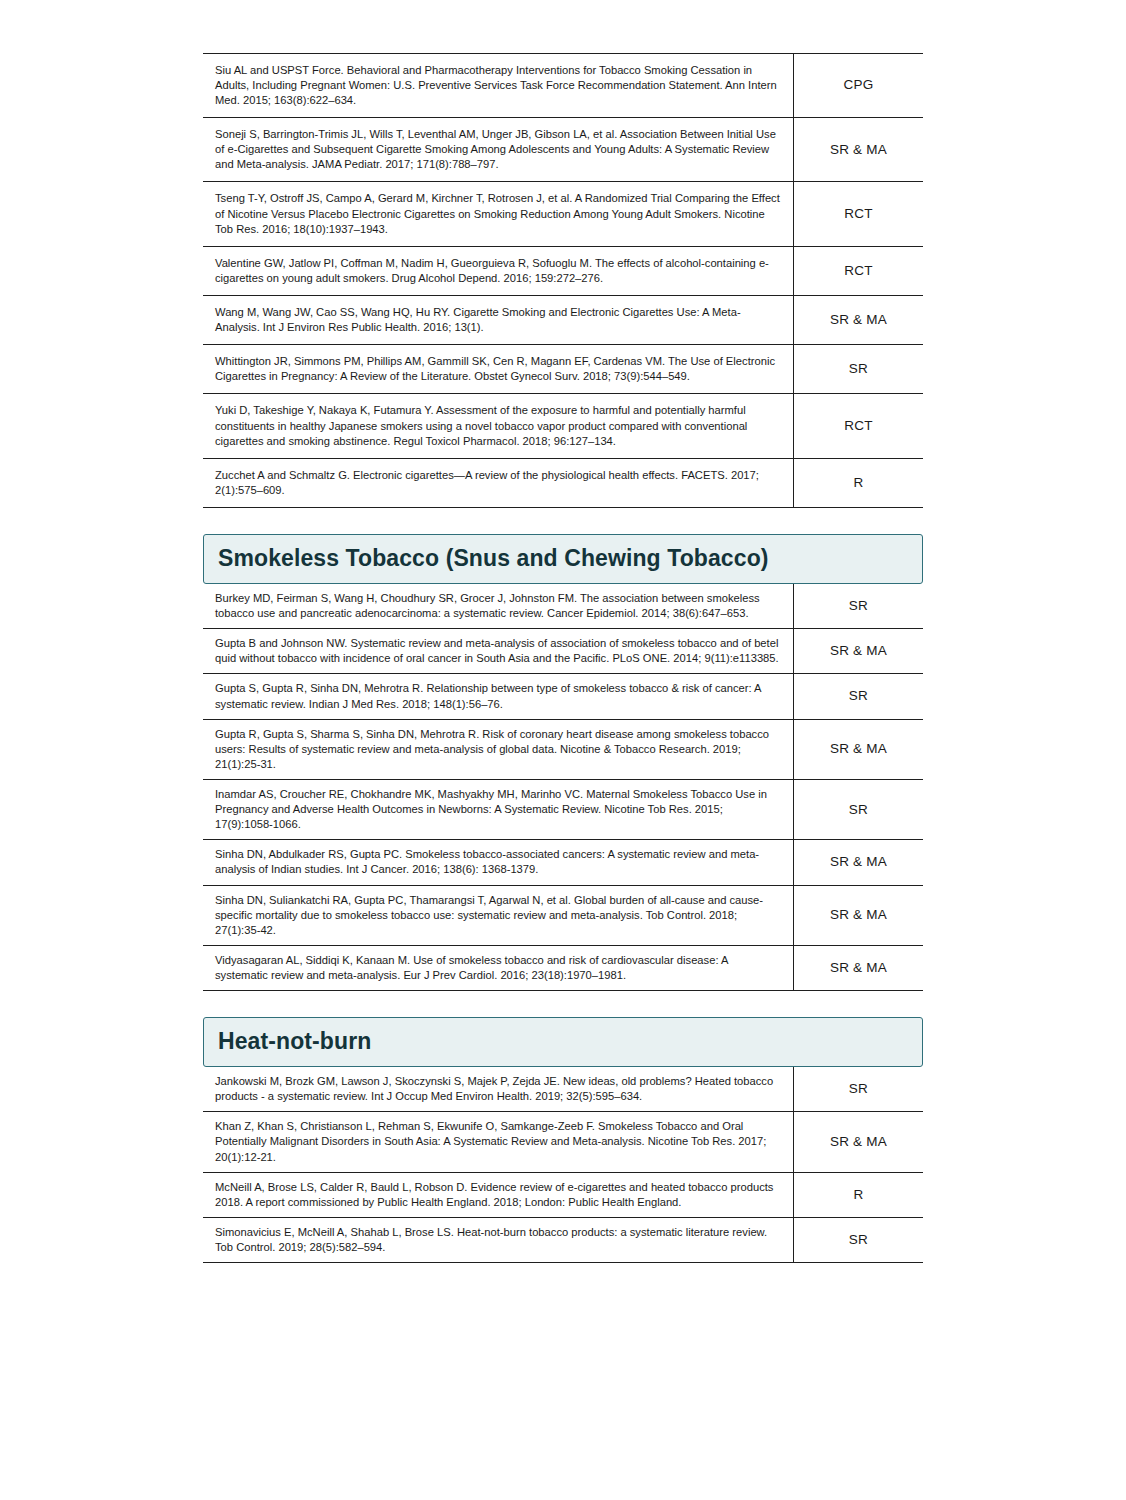| Siu AL and USPST Force. Behavioral and Pharmacotherapy Interventions for Tobacco Smoking Cessation in Adults, Including Pregnant Women: U.S. Preventive Services Task Force Recommendation Statement. Ann Intern Med. 2015; 163(8):622–634. | CPG |
| Soneji S, Barrington-Trimis JL, Wills T, Leventhal AM, Unger JB, Gibson LA, et al. Association Between Initial Use of e-Cigarettes and Subsequent Cigarette Smoking Among Adolescents and Young Adults: A Systematic Review and Meta-analysis. JAMA Pediatr. 2017; 171(8):788–797. | SR & MA |
| Tseng T-Y, Ostroff JS, Campo A, Gerard M, Kirchner T, Rotrosen J, et al. A Randomized Trial Comparing the Effect of Nicotine Versus Placebo Electronic Cigarettes on Smoking Reduction Among Young Adult Smokers. Nicotine Tob Res. 2016; 18(10):1937–1943. | RCT |
| Valentine GW, Jatlow PI, Coffman M, Nadim H, Gueorguieva R, Sofuoglu M. The effects of alcohol-containing e-cigarettes on young adult smokers. Drug Alcohol Depend. 2016; 159:272–276. | RCT |
| Wang M, Wang JW, Cao SS, Wang HQ, Hu RY. Cigarette Smoking and Electronic Cigarettes Use: A Meta-Analysis. Int J Environ Res Public Health. 2016; 13(1). | SR & MA |
| Whittington JR, Simmons PM, Phillips AM, Gammill SK, Cen R, Magann EF, Cardenas VM. The Use of Electronic Cigarettes in Pregnancy: A Review of the Literature. Obstet Gynecol Surv. 2018; 73(9):544–549. | SR |
| Yuki D, Takeshige Y, Nakaya K, Futamura Y. Assessment of the exposure to harmful and potentially harmful constituents in healthy Japanese smokers using a novel tobacco vapor product compared with conventional cigarettes and smoking abstinence. Regul Toxicol Pharmacol. 2018; 96:127–134. | RCT |
| Zucchet A and Schmaltz G. Electronic cigarettes—A review of the physiological health effects. FACETS. 2017; 2(1):575–609. | R |
Smokeless Tobacco (Snus and Chewing Tobacco)
| Burkey MD, Feirman S, Wang H, Choudhury SR, Grocer J, Johnston FM. The association between smokeless tobacco use and pancreatic adenocarcinoma: a systematic review. Cancer Epidemiol. 2014; 38(6):647–653. | SR |
| Gupta B and Johnson NW. Systematic review and meta-analysis of association of smokeless tobacco and of betel quid without tobacco with incidence of oral cancer in South Asia and the Pacific. PLoS ONE. 2014; 9(11):e113385. | SR & MA |
| Gupta S, Gupta R, Sinha DN, Mehrotra R. Relationship between type of smokeless tobacco & risk of cancer: A systematic review. Indian J Med Res. 2018; 148(1):56–76. | SR |
| Gupta R, Gupta S, Sharma S, Sinha DN, Mehrotra R. Risk of coronary heart disease among smokeless tobacco users: Results of systematic review and meta-analysis of global data. Nicotine & Tobacco Research. 2019; 21(1):25-31. | SR & MA |
| Inamdar AS, Croucher RE, Chokhandre MK, Mashyakhy MH, Marinho VC. Maternal Smokeless Tobacco Use in Pregnancy and Adverse Health Outcomes in Newborns: A Systematic Review. Nicotine Tob Res. 2015; 17(9):1058-1066. | SR |
| Sinha DN, Abdulkader RS, Gupta PC. Smokeless tobacco-associated cancers: A systematic review and meta-analysis of Indian studies. Int J Cancer. 2016; 138(6): 1368-1379. | SR & MA |
| Sinha DN, Suliankatchi RA, Gupta PC, Thamarangsi T, Agarwal N, et al. Global burden of all-cause and cause-specific mortality due to smokeless tobacco use: systematic review and meta-analysis. Tob Control. 2018; 27(1):35-42. | SR & MA |
| Vidyasagaran AL, Siddiqi K, Kanaan M. Use of smokeless tobacco and risk of cardiovascular disease: A systematic review and meta-analysis. Eur J Prev Cardiol. 2016; 23(18):1970–1981. | SR & MA |
Heat-not-burn
| Jankowski M, Brozk GM, Lawson J, Skoczynski S, Majek P, Zejda JE. New ideas, old problems? Heated tobacco products - a systematic review. Int J Occup Med Environ Health. 2019; 32(5):595–634. | SR |
| Khan Z, Khan S, Christianson L, Rehman S, Ekwunife O, Samkange-Zeeb F. Smokeless Tobacco and Oral Potentially Malignant Disorders in South Asia: A Systematic Review and Meta-analysis. Nicotine Tob Res. 2017; 20(1):12-21. | SR & MA |
| McNeill A, Brose LS, Calder R, Bauld L, Robson D. Evidence review of e-cigarettes and heated tobacco products 2018. A report commissioned by Public Health England. 2018; London: Public Health England. | R |
| Simonavicius E, McNeill A, Shahab L, Brose LS. Heat-not-burn tobacco products: a systematic literature review. Tob Control. 2019; 28(5):582–594. | SR |